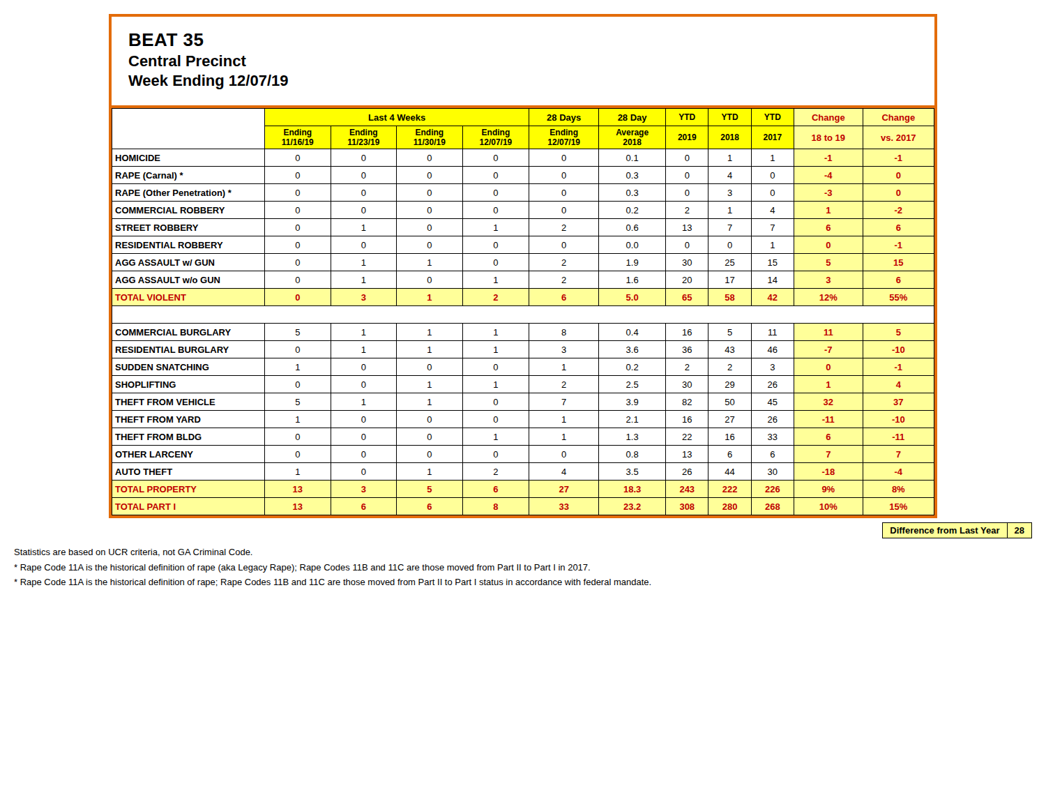BEAT 35
Central Precinct
Week Ending 12/07/19
| | Last 4 Weeks | 28 Days | 28 Day | YTD | YTD | YTD | Change | Change |
| --- | --- | --- | --- | --- | --- | --- | --- | --- |
| Ending 11/16/19 | Ending 11/23/19 | Ending 11/30/19 | Ending 12/07/19 | Ending 12/07/19 | Average 2018 | 2019 | 2018 | 2017 | 18 to 19 | vs. 2017 |
| HOMICIDE | 0 | 0 | 0 | 0 | 0 | 0.1 | 0 | 1 | 1 | -1 | -1 |
| RAPE (Carnal) * | 0 | 0 | 0 | 0 | 0 | 0.3 | 0 | 4 | 0 | -4 | 0 |
| RAPE (Other Penetration) * | 0 | 0 | 0 | 0 | 0 | 0.3 | 0 | 3 | 0 | -3 | 0 |
| COMMERCIAL ROBBERY | 0 | 0 | 0 | 0 | 0 | 0.2 | 2 | 1 | 4 | 1 | -2 |
| STREET ROBBERY | 0 | 1 | 0 | 1 | 2 | 0.6 | 13 | 7 | 7 | 6 | 6 |
| RESIDENTIAL ROBBERY | 0 | 0 | 0 | 0 | 0 | 0.0 | 0 | 0 | 1 | 0 | -1 |
| AGG ASSAULT w/ GUN | 0 | 1 | 1 | 0 | 2 | 1.9 | 30 | 25 | 15 | 5 | 15 |
| AGG ASSAULT w/o GUN | 0 | 1 | 0 | 1 | 2 | 1.6 | 20 | 17 | 14 | 3 | 6 |
| TOTAL VIOLENT | 0 | 3 | 1 | 2 | 6 | 5.0 | 65 | 58 | 42 | 12% | 55% |
| COMMERCIAL BURGLARY | 5 | 1 | 1 | 1 | 8 | 0.4 | 16 | 5 | 11 | 11 | 5 |
| RESIDENTIAL BURGLARY | 0 | 1 | 1 | 1 | 3 | 3.6 | 36 | 43 | 46 | -7 | -10 |
| SUDDEN SNATCHING | 1 | 0 | 0 | 0 | 1 | 0.2 | 2 | 2 | 3 | 0 | -1 |
| SHOPLIFTING | 0 | 0 | 1 | 1 | 2 | 2.5 | 30 | 29 | 26 | 1 | 4 |
| THEFT FROM VEHICLE | 5 | 1 | 1 | 0 | 7 | 3.9 | 82 | 50 | 45 | 32 | 37 |
| THEFT FROM YARD | 1 | 0 | 0 | 0 | 1 | 2.1 | 16 | 27 | 26 | -11 | -10 |
| THEFT FROM BLDG | 0 | 0 | 0 | 1 | 1 | 1.3 | 22 | 16 | 33 | 6 | -11 |
| OTHER LARCENY | 0 | 0 | 0 | 0 | 0 | 0.8 | 13 | 6 | 6 | 7 | 7 |
| AUTO THEFT | 1 | 0 | 1 | 2 | 4 | 3.5 | 26 | 44 | 30 | -18 | -4 |
| TOTAL PROPERTY | 13 | 3 | 5 | 6 | 27 | 18.3 | 243 | 222 | 226 | 9% | 8% |
| TOTAL PART I | 13 | 6 | 6 | 8 | 33 | 23.2 | 308 | 280 | 268 | 10% | 15% |
| Difference from Last Year | 28 |
Statistics are based on UCR criteria, not GA Criminal Code.
* Rape Code 11A is the historical definition of rape (aka Legacy Rape); Rape Codes 11B and 11C are those moved from Part II to Part I in 2017.
* Rape Code 11A is the historical definition of rape; Rape Codes 11B and 11C are those moved from Part II to Part I status in accordance with federal mandate.